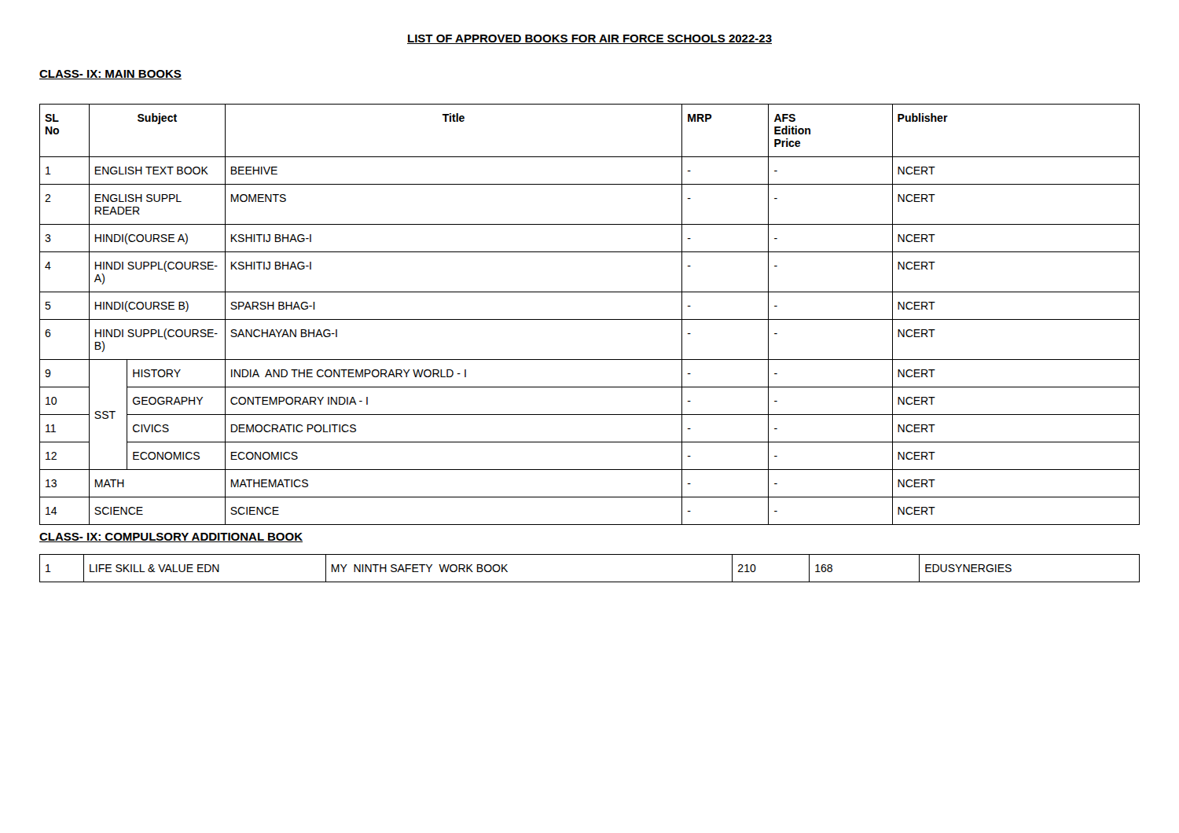LIST OF APPROVED BOOKS FOR AIR FORCE SCHOOLS 2022-23
CLASS- IX: MAIN BOOKS
| SL No | Subject | Title | MRP | AFS Edition Price | Publisher |
| --- | --- | --- | --- | --- | --- |
| 1 | ENGLISH TEXT BOOK | BEEHIVE | - | - | NCERT |
| 2 | ENGLISH SUPPL READER | MOMENTS | - | - | NCERT |
| 3 | HINDI(COURSE A) | KSHITIJ BHAG-I | - | - | NCERT |
| 4 | HINDI SUPPL(COURSE-A) | KSHITIJ BHAG-I | - | - | NCERT |
| 5 | HINDI(COURSE B) | SPARSH BHAG-I | - | - | NCERT |
| 6 | HINDI SUPPL(COURSE-B) | SANCHAYAN BHAG-I | - | - | NCERT |
| 9 | SST | HISTORY | INDIA AND THE CONTEMPORARY WORLD - I | - | - | NCERT |
| 10 | GEOGRAPHY | CONTEMPORARY INDIA - I | - | - | NCERT |
| 11 | CIVICS | DEMOCRATIC POLITICS | - | - | NCERT |
| 12 | ECONOMICS | ECONOMICS | - | - | NCERT |
| 13 | MATH | MATHEMATICS | - | - | NCERT |
| 14 | SCIENCE | SCIENCE | - | - | NCERT |
CLASS- IX: COMPULSORY ADDITIONAL BOOK
| 1 | LIFE SKILL & VALUE EDN | MY NINTH SAFETY WORK BOOK | 210 | 168 | EDUSYNERGIES |